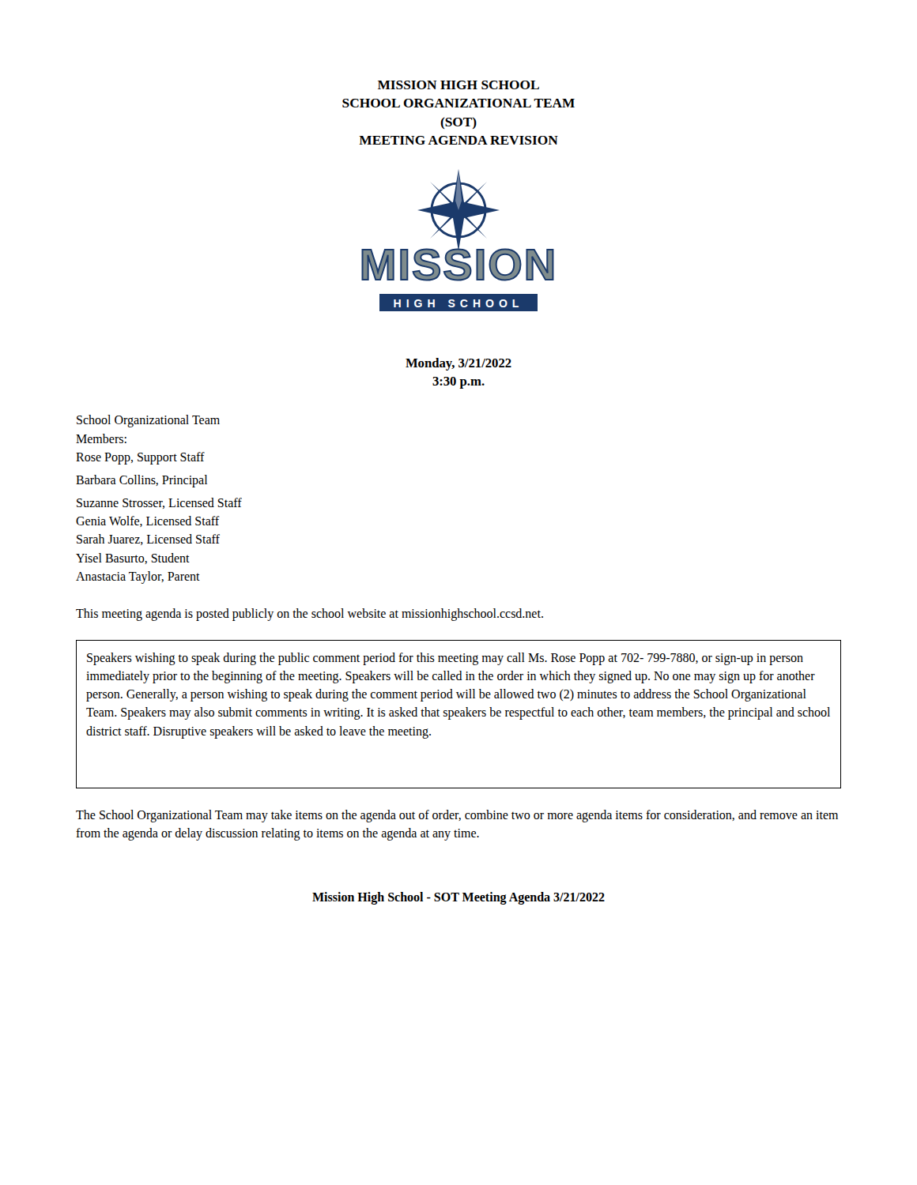MISSION HIGH SCHOOL
SCHOOL ORGANIZATIONAL TEAM
(SOT)
MEETING AGENDA REVISION
MISSION HIGH SCHOOL
Monday, 3/21/2022
3:30 p.m.
School Organizational Team
Members:
Rose Popp, Support Staff
Barbara Collins, Principal
Suzanne Strosser, Licensed Staff
Genia Wolfe, Licensed Staff
Sarah Juarez, Licensed Staff
Yisel Basurto, Student
Anastacia Taylor, Parent
This meeting agenda is posted publicly on the school website at missionhighschool.ccsd.net.
Speakers wishing to speak during the public comment period for this meeting may call Ms. Rose Popp at 702- 799-7880, or sign-up in person immediately prior to the beginning of the meeting. Speakers will be called in the order in which they signed up. No one may sign up for another person. Generally, a person wishing to speak during the comment period will be allowed two (2) minutes to address the School Organizational Team. Speakers may also submit comments in writing. It is asked that speakers be respectful to each other, team members, the principal and school district staff. Disruptive speakers will be asked to leave the meeting.
The School Organizational Team may take items on the agenda out of order, combine two or more agenda items for consideration, and remove an item from the agenda or delay discussion relating to items on the agenda at any time.
Mission High School - SOT Meeting Agenda 3/21/2022